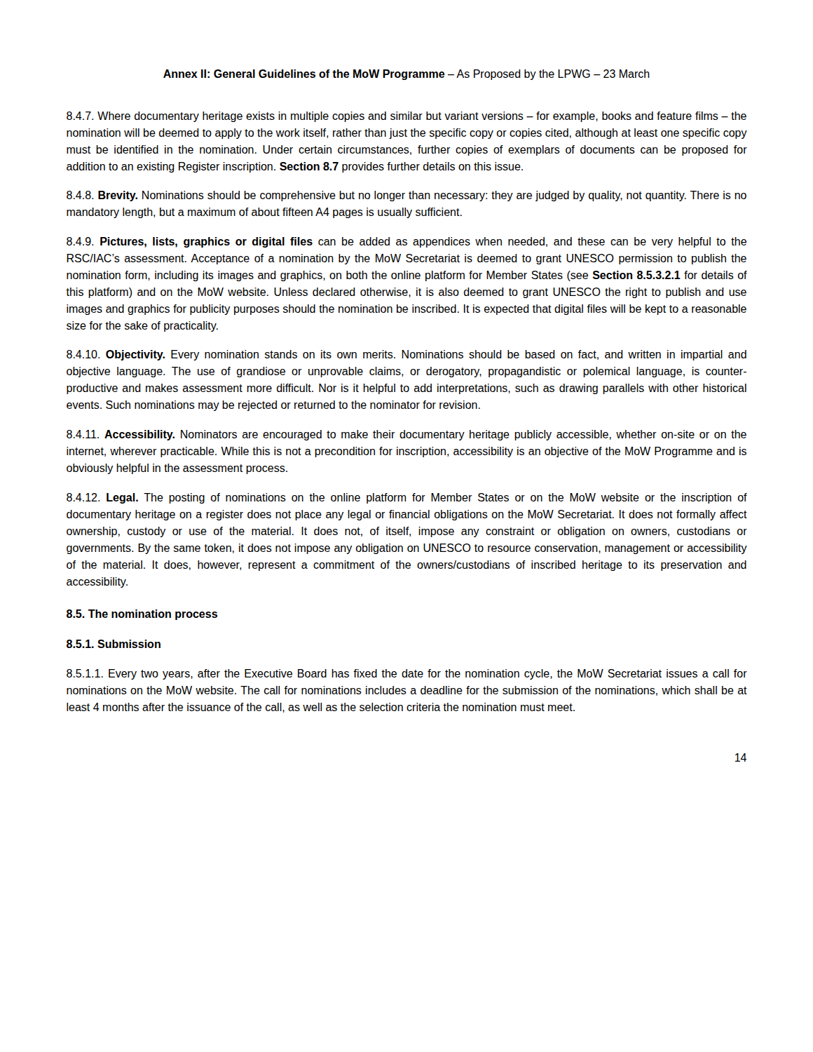Annex II: General Guidelines of the MoW Programme – As Proposed by the LPWG – 23 March
8.4.7. Where documentary heritage exists in multiple copies and similar but variant versions – for example, books and feature films – the nomination will be deemed to apply to the work itself, rather than just the specific copy or copies cited, although at least one specific copy must be identified in the nomination. Under certain circumstances, further copies of exemplars of documents can be proposed for addition to an existing Register inscription. Section 8.7 provides further details on this issue.
8.4.8. Brevity. Nominations should be comprehensive but no longer than necessary: they are judged by quality, not quantity. There is no mandatory length, but a maximum of about fifteen A4 pages is usually sufficient.
8.4.9. Pictures, lists, graphics or digital files can be added as appendices when needed, and these can be very helpful to the RSC/IAC’s assessment. Acceptance of a nomination by the MoW Secretariat is deemed to grant UNESCO permission to publish the nomination form, including its images and graphics, on both the online platform for Member States (see Section 8.5.3.2.1 for details of this platform) and on the MoW website. Unless declared otherwise, it is also deemed to grant UNESCO the right to publish and use images and graphics for publicity purposes should the nomination be inscribed. It is expected that digital files will be kept to a reasonable size for the sake of practicality.
8.4.10. Objectivity. Every nomination stands on its own merits. Nominations should be based on fact, and written in impartial and objective language. The use of grandiose or unprovable claims, or derogatory, propagandistic or polemical language, is counter-productive and makes assessment more difficult. Nor is it helpful to add interpretations, such as drawing parallels with other historical events. Such nominations may be rejected or returned to the nominator for revision.
8.4.11. Accessibility. Nominators are encouraged to make their documentary heritage publicly accessible, whether on-site or on the internet, wherever practicable. While this is not a precondition for inscription, accessibility is an objective of the MoW Programme and is obviously helpful in the assessment process.
8.4.12. Legal. The posting of nominations on the online platform for Member States or on the MoW website or the inscription of documentary heritage on a register does not place any legal or financial obligations on the MoW Secretariat. It does not formally affect ownership, custody or use of the material. It does not, of itself, impose any constraint or obligation on owners, custodians or governments. By the same token, it does not impose any obligation on UNESCO to resource conservation, management or accessibility of the material. It does, however, represent a commitment of the owners/custodians of inscribed heritage to its preservation and accessibility.
8.5. The nomination process
8.5.1. Submission
8.5.1.1. Every two years, after the Executive Board has fixed the date for the nomination cycle, the MoW Secretariat issues a call for nominations on the MoW website. The call for nominations includes a deadline for the submission of the nominations, which shall be at least 4 months after the issuance of the call, as well as the selection criteria the nomination must meet.
14